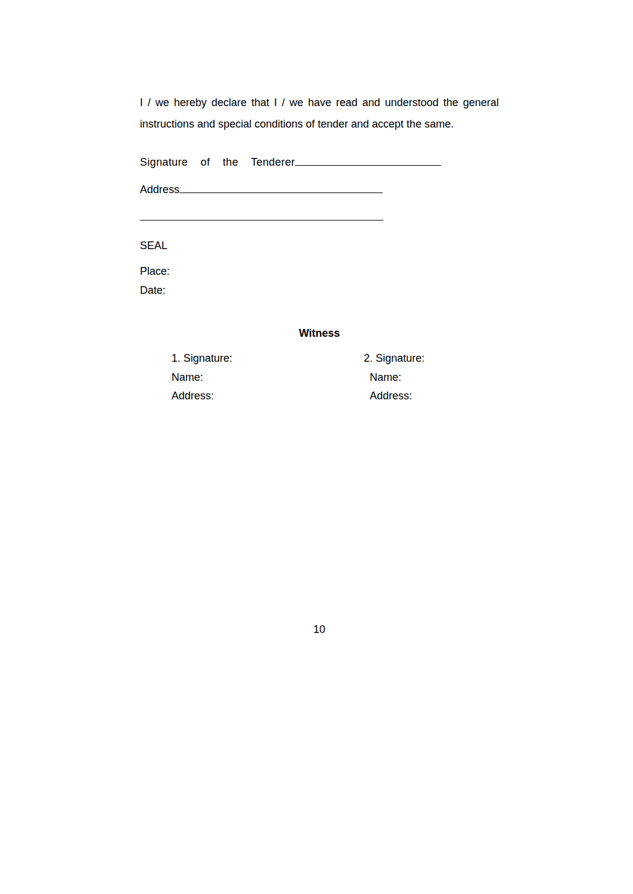I / we hereby declare that I / we have read and understood the general instructions and special conditions of tender and accept the same.
Signature of the Tenderer
Address
SEAL
Place:
Date:
Witness
| 1. Signature: | 2. Signature: |
| Name: | Name: |
| Address: | Address: |
10